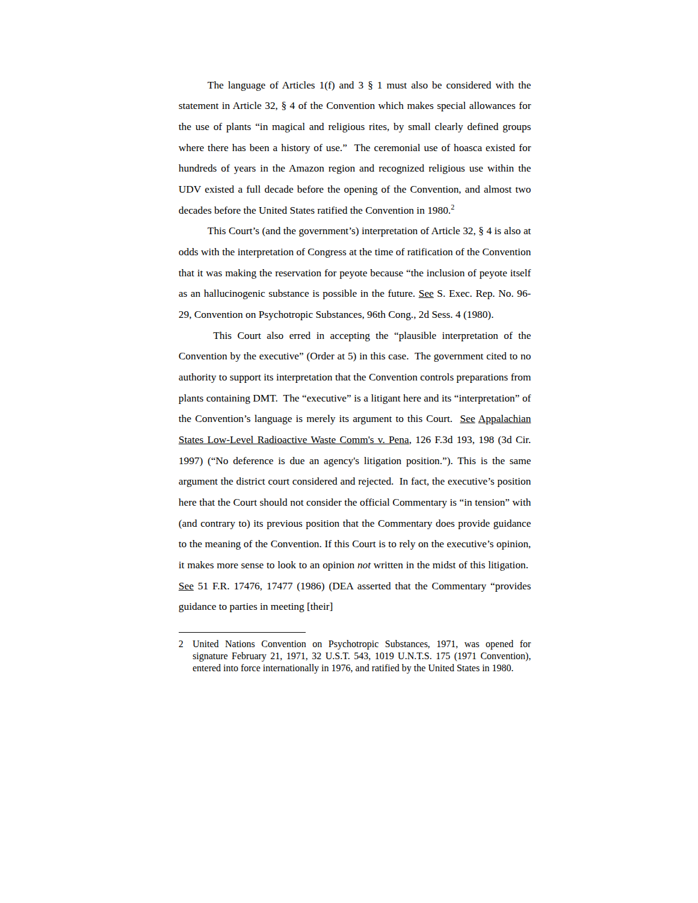The language of Articles 1(f) and 3 § 1 must also be considered with the statement in Article 32, § 4 of the Convention which makes special allowances for the use of plants “in magical and religious rites, by small clearly defined groups where there has been a history of use.” The ceremonial use of hoasca existed for hundreds of years in the Amazon region and recognized religious use within the UDV existed a full decade before the opening of the Convention, and almost two decades before the United States ratified the Convention in 1980.2
This Court’s (and the government’s) interpretation of Article 32, § 4 is also at odds with the interpretation of Congress at the time of ratification of the Convention that it was making the reservation for peyote because “the inclusion of peyote itself as an hallucinogenic substance is possible in the future. See S. Exec. Rep. No. 96-29, Convention on Psychotropic Substances, 96th Cong., 2d Sess. 4 (1980).
This Court also erred in accepting the “plausible interpretation of the Convention by the executive” (Order at 5) in this case. The government cited to no authority to support its interpretation that the Convention controls preparations from plants containing DMT. The “executive” is a litigant here and its “interpretation” of the Convention’s language is merely its argument to this Court. See Appalachian States Low-Level Radioactive Waste Comm's v. Pena, 126 F.3d 193, 198 (3d Cir. 1997) (“No deference is due an agency's litigation position.”). This is the same argument the district court considered and rejected. In fact, the executive’s position here that the Court should not consider the official Commentary is “in tension” with (and contrary to) its previous position that the Commentary does provide guidance to the meaning of the Convention. If this Court is to rely on the executive’s opinion, it makes more sense to look to an opinion not written in the midst of this litigation. See 51 F.R. 17476, 17477 (1986) (DEA asserted that the Commentary “provides guidance to parties in meeting [their]
2 United Nations Convention on Psychotropic Substances, 1971, was opened for signature February 21, 1971, 32 U.S.T. 543, 1019 U.N.T.S. 175 (1971 Convention), entered into force internationally in 1976, and ratified by the United States in 1980.